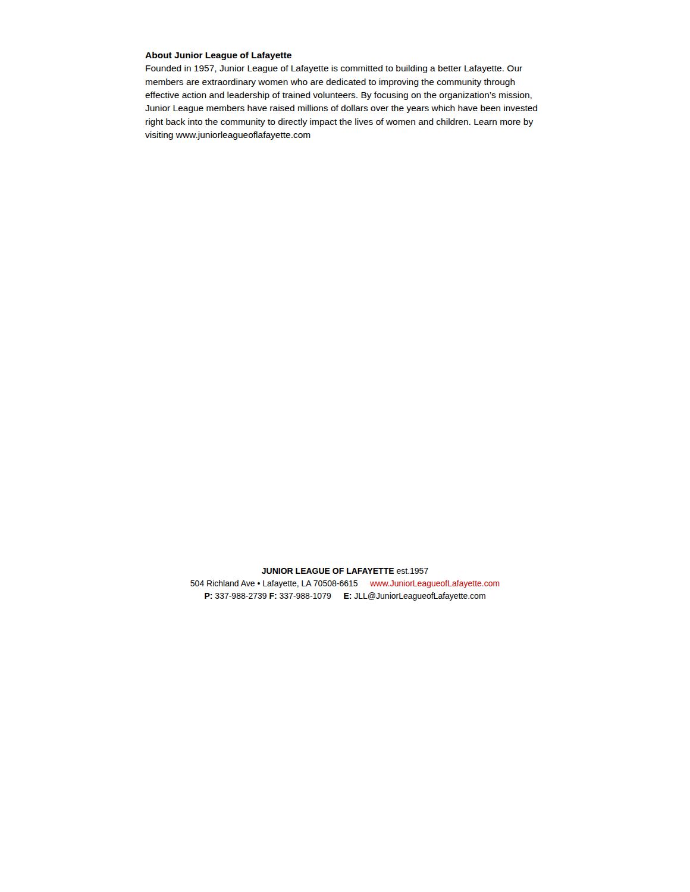About Junior League of Lafayette
Founded in 1957, Junior League of Lafayette is committed to building a better Lafayette. Our members are extraordinary women who are dedicated to improving the community through effective action and leadership of trained volunteers. By focusing on the organization’s mission, Junior League members have raised millions of dollars over the years which have been invested right back into the community to directly impact the lives of women and children. Learn more by visiting www.juniorleagueoflafayette.com
JUNIOR LEAGUE OF LAFAYETTE est.1957
504 Richland Ave • Lafayette, LA 70508-6615 www.JuniorLeagueofLafayette.com
P: 337-988-2739 F: 337-988-1079 E: JLL@JuniorLeagueofLafayette.com